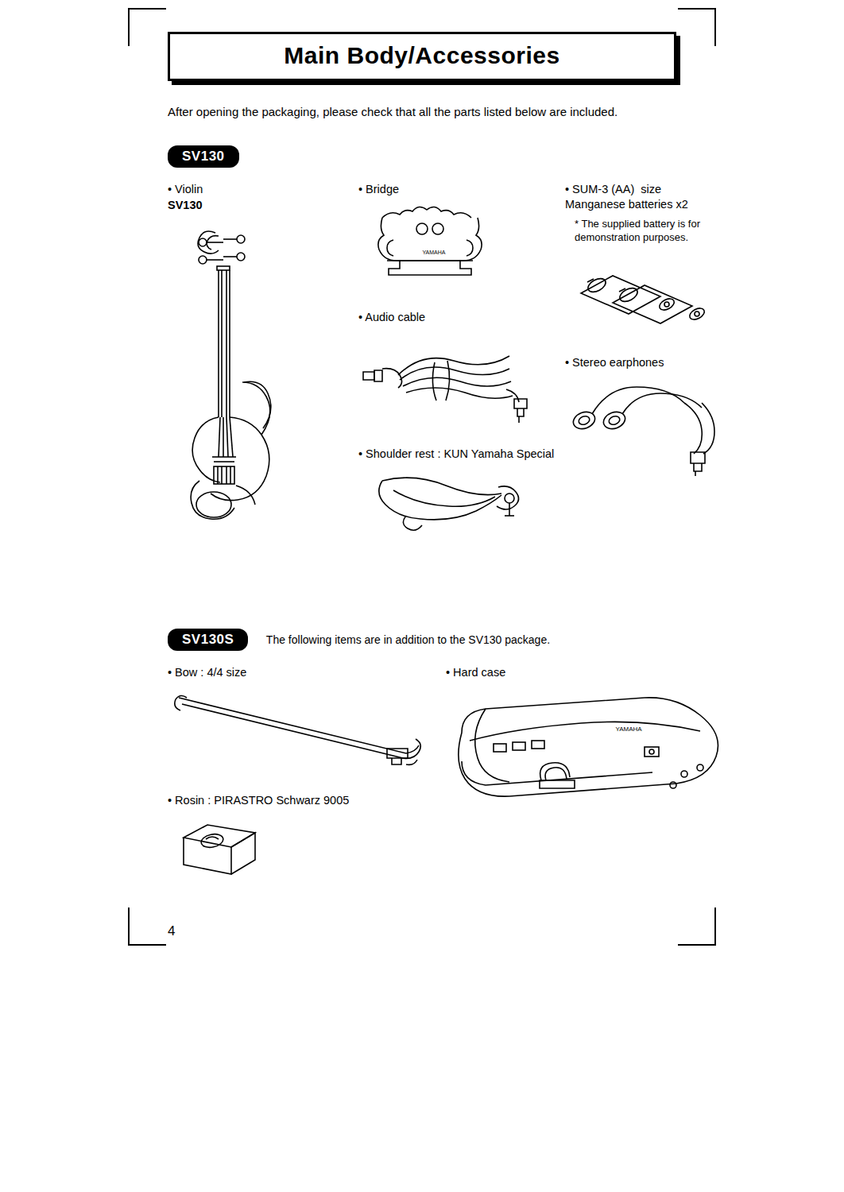Main Body/Accessories
After opening the packaging, please check that all the parts listed below are included.
SV130
• ViolinSV130
• Bridge
YAMAHA
• Audio cable
• Shoulder rest : KUN Yamaha Special
• SUM-3 (AA) size
Manganese batteries x2
* The supplied battery is for demonstration purposes.
• Stereo earphones
SV130S The following items are in addition to the SV130 package.
• Bow : 4/4 size
• Rosin : PIRASTRO Schwarz 9005
• Hard case
YAMAHA
4